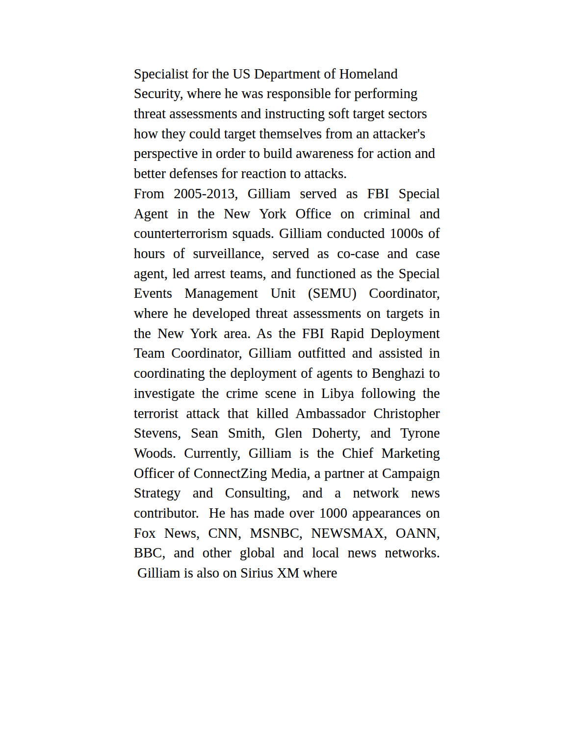Specialist for the US Department of Homeland Security, where he was responsible for performing threat assessments and instructing soft target sectors how they could target themselves from an attacker's perspective in order to build awareness for action and better defenses for reaction to attacks.
From 2005-2013, Gilliam served as FBI Special Agent in the New York Office on criminal and counterterrorism squads. Gilliam conducted 1000s of hours of surveillance, served as co-case and case agent, led arrest teams, and functioned as the Special Events Management Unit (SEMU) Coordinator, where he developed threat assessments on targets in the New York area. As the FBI Rapid Deployment Team Coordinator, Gilliam outfitted and assisted in coordinating the deployment of agents to Benghazi to investigate the crime scene in Libya following the terrorist attack that killed Ambassador Christopher Stevens, Sean Smith, Glen Doherty, and Tyrone Woods. Currently, Gilliam is the Chief Marketing Officer of ConnectZing Media, a partner at Campaign Strategy and Consulting, and a network news contributor. He has made over 1000 appearances on Fox News, CNN, MSNBC, NEWSMAX, OANN, BBC, and other global and local news networks. Gilliam is also on Sirius XM where